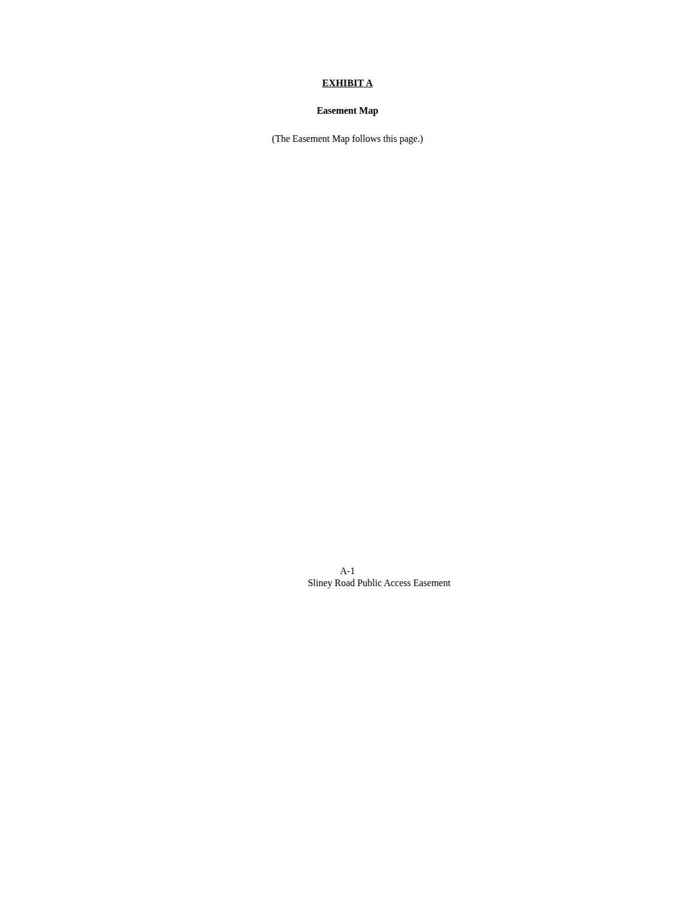EXHIBIT A
Easement Map
(The Easement Map follows this page.)
A-1
Sliney Road Public Access Easement